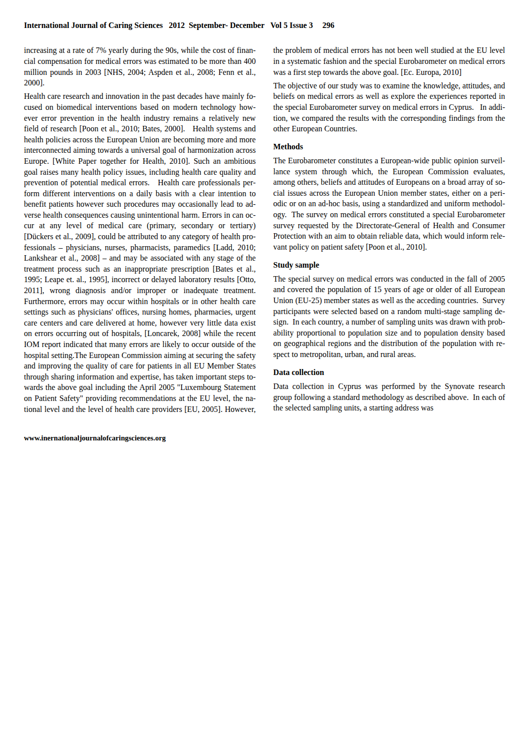International Journal of Caring Sciences 2012 September- December Vol 5 Issue 3296
increasing at a rate of 7% yearly during the 90s, while the cost of financial compensation for medical errors was estimated to be more than 400 million pounds in 2003 [NHS, 2004; Aspden et al., 2008; Fenn et al., 2000].
Health care research and innovation in the past decades have mainly focused on biomedical interventions based on modern technology however error prevention in the health industry remains a relatively new field of research [Poon et al., 2010; Bates, 2000]. Health systems and health policies across the European Union are becoming more and more interconnected aiming towards a universal goal of harmonization across Europe. [White Paper together for Health, 2010]. Such an ambitious goal raises many health policy issues, including health care quality and prevention of potential medical errors. Health care professionals perform different interventions on a daily basis with a clear intention to benefit patients however such procedures may occasionally lead to adverse health consequences causing unintentional harm. Errors in can occur at any level of medical care (primary, secondary or tertiary) [Dückers et al., 2009], could be attributed to any category of health professionals – physicians, nurses, pharmacists, paramedics [Ladd, 2010; Lankshear et al., 2008] – and may be associated with any stage of the treatment process such as an inappropriate prescription [Bates et al., 1995; Leape et. al., 1995], incorrect or delayed laboratory results [Otto, 2011], wrong diagnosis and/or improper or inadequate treatment. Furthermore, errors may occur within hospitals or in other health care settings such as physicians' offices, nursing homes, pharmacies, urgent care centers and care delivered at home, however very little data exist on errors occurring out of hospitals, [Loncarek, 2008] while the recent IOM report indicated that many errors are likely to occur outside of the hospital setting.The European Commission aiming at securing the safety and improving the quality of care for patients in all EU Member States through sharing information and expertise, has taken important steps towards the above goal including the April 2005 "Luxembourg Statement on Patient Safety" providing recommendations at the EU level, the national level and the level of health care providers [EU, 2005]. However, the problem of medical errors has not been well studied at the EU level in a systematic fashion and the special Eurobarometer on medical errors was a first step towards the above goal. [Ec. Europa, 2010]
The objective of our study was to examine the knowledge, attitudes, and beliefs on medical errors as well as explore the experiences reported in the special Eurobarometer survey on medical errors in Cyprus. In addition, we compared the results with the corresponding findings from the other European Countries.
Methods
The Eurobarometer constitutes a European-wide public opinion surveillance system through which, the European Commission evaluates, among others, beliefs and attitudes of Europeans on a broad array of social issues across the European Union member states, either on a periodic or on an ad-hoc basis, using a standardized and uniform methodology. The survey on medical errors constituted a special Eurobarometer survey requested by the Directorate-General of Health and Consumer Protection with an aim to obtain reliable data, which would inform relevant policy on patient safety [Poon et al., 2010].
Study sample
The special survey on medical errors was conducted in the fall of 2005 and covered the population of 15 years of age or older of all European Union (EU-25) member states as well as the acceding countries. Survey participants were selected based on a random multi-stage sampling design. In each country, a number of sampling units was drawn with probability proportional to population size and to population density based on geographical regions and the distribution of the population with respect to metropolitan, urban, and rural areas.
Data collection
Data collection in Cyprus was performed by the Synovate research group following a standard methodology as described above. In each of the selected sampling units, a starting address was
www.inernationaljournalofcaringsciences.org